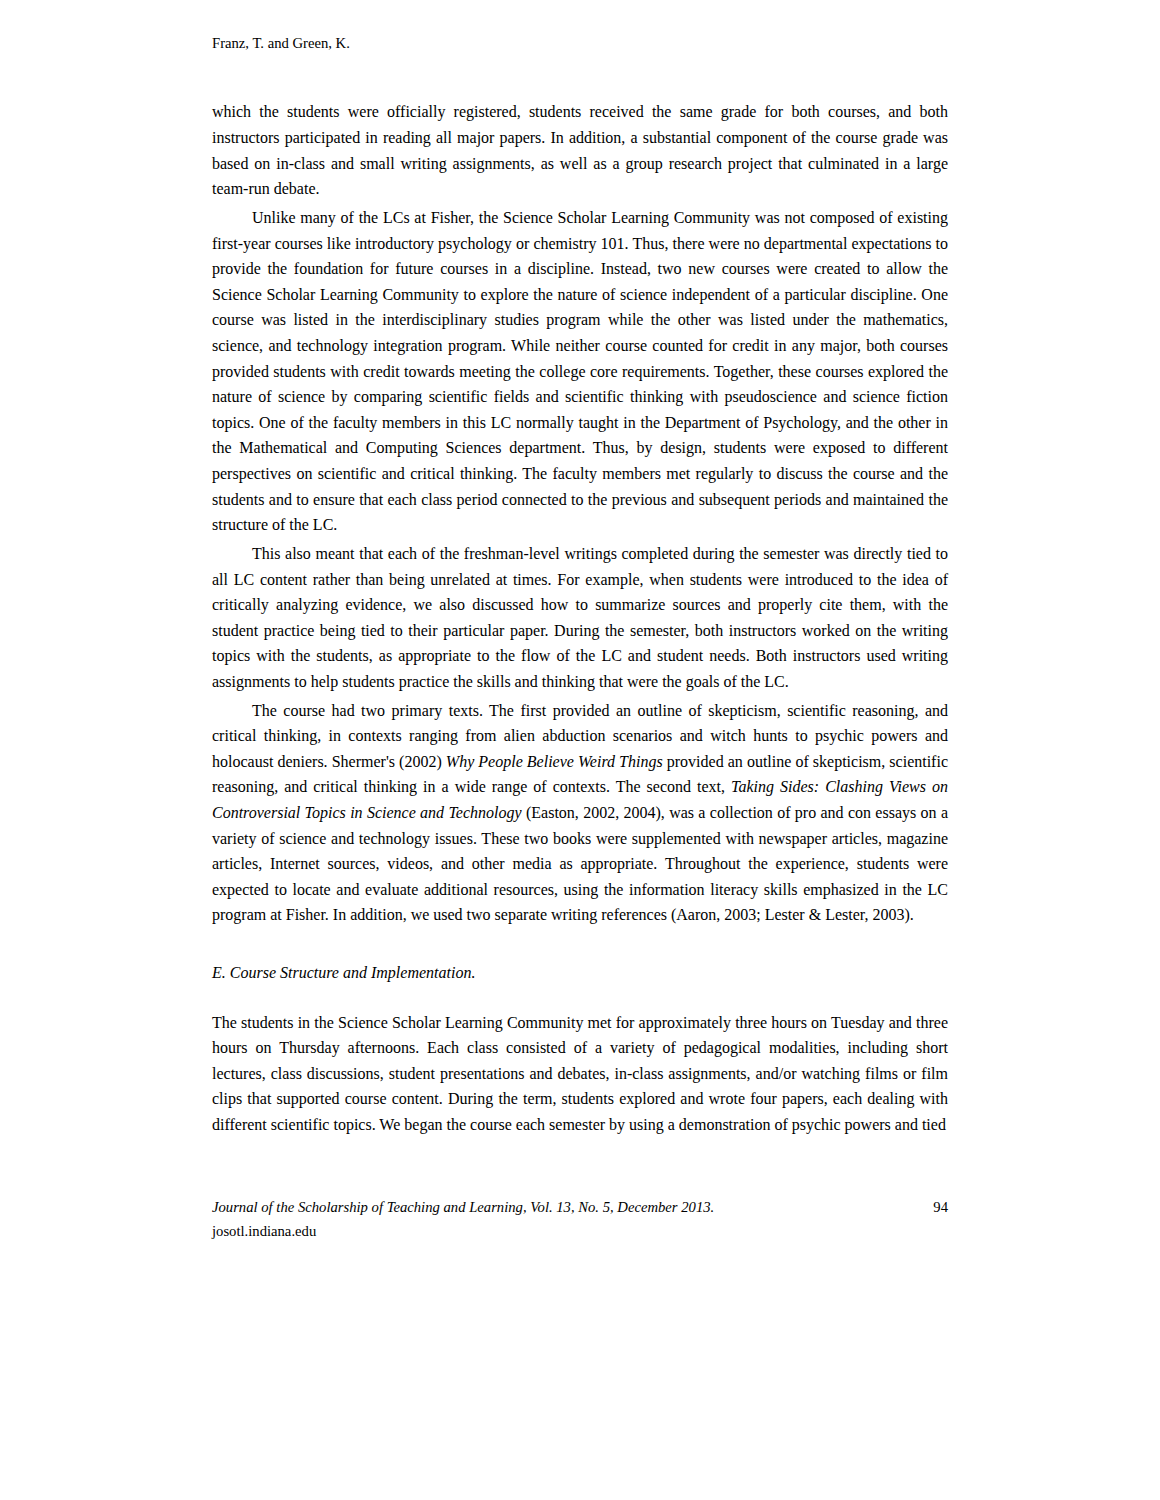Franz, T. and Green, K.
which the students were officially registered, students received the same grade for both courses, and both instructors participated in reading all major papers. In addition, a substantial component of the course grade was based on in-class and small writing assignments, as well as a group research project that culminated in a large team-run debate.
Unlike many of the LCs at Fisher, the Science Scholar Learning Community was not composed of existing first-year courses like introductory psychology or chemistry 101. Thus, there were no departmental expectations to provide the foundation for future courses in a discipline. Instead, two new courses were created to allow the Science Scholar Learning Community to explore the nature of science independent of a particular discipline. One course was listed in the interdisciplinary studies program while the other was listed under the mathematics, science, and technology integration program. While neither course counted for credit in any major, both courses provided students with credit towards meeting the college core requirements. Together, these courses explored the nature of science by comparing scientific fields and scientific thinking with pseudoscience and science fiction topics. One of the faculty members in this LC normally taught in the Department of Psychology, and the other in the Mathematical and Computing Sciences department. Thus, by design, students were exposed to different perspectives on scientific and critical thinking. The faculty members met regularly to discuss the course and the students and to ensure that each class period connected to the previous and subsequent periods and maintained the structure of the LC.
This also meant that each of the freshman-level writings completed during the semester was directly tied to all LC content rather than being unrelated at times. For example, when students were introduced to the idea of critically analyzing evidence, we also discussed how to summarize sources and properly cite them, with the student practice being tied to their particular paper. During the semester, both instructors worked on the writing topics with the students, as appropriate to the flow of the LC and student needs. Both instructors used writing assignments to help students practice the skills and thinking that were the goals of the LC.
The course had two primary texts. The first provided an outline of skepticism, scientific reasoning, and critical thinking, in contexts ranging from alien abduction scenarios and witch hunts to psychic powers and holocaust deniers. Shermer's (2002) Why People Believe Weird Things provided an outline of skepticism, scientific reasoning, and critical thinking in a wide range of contexts. The second text, Taking Sides: Clashing Views on Controversial Topics in Science and Technology (Easton, 2002, 2004), was a collection of pro and con essays on a variety of science and technology issues. These two books were supplemented with newspaper articles, magazine articles, Internet sources, videos, and other media as appropriate. Throughout the experience, students were expected to locate and evaluate additional resources, using the information literacy skills emphasized in the LC program at Fisher. In addition, we used two separate writing references (Aaron, 2003; Lester & Lester, 2003).
E. Course Structure and Implementation.
The students in the Science Scholar Learning Community met for approximately three hours on Tuesday and three hours on Thursday afternoons. Each class consisted of a variety of pedagogical modalities, including short lectures, class discussions, student presentations and debates, in-class assignments, and/or watching films or film clips that supported course content. During the term, students explored and wrote four papers, each dealing with different scientific topics. We began the course each semester by using a demonstration of psychic powers and tied
Journal of the Scholarship of Teaching and Learning, Vol. 13, No. 5, December 2013.
josotl.indiana.edu
94